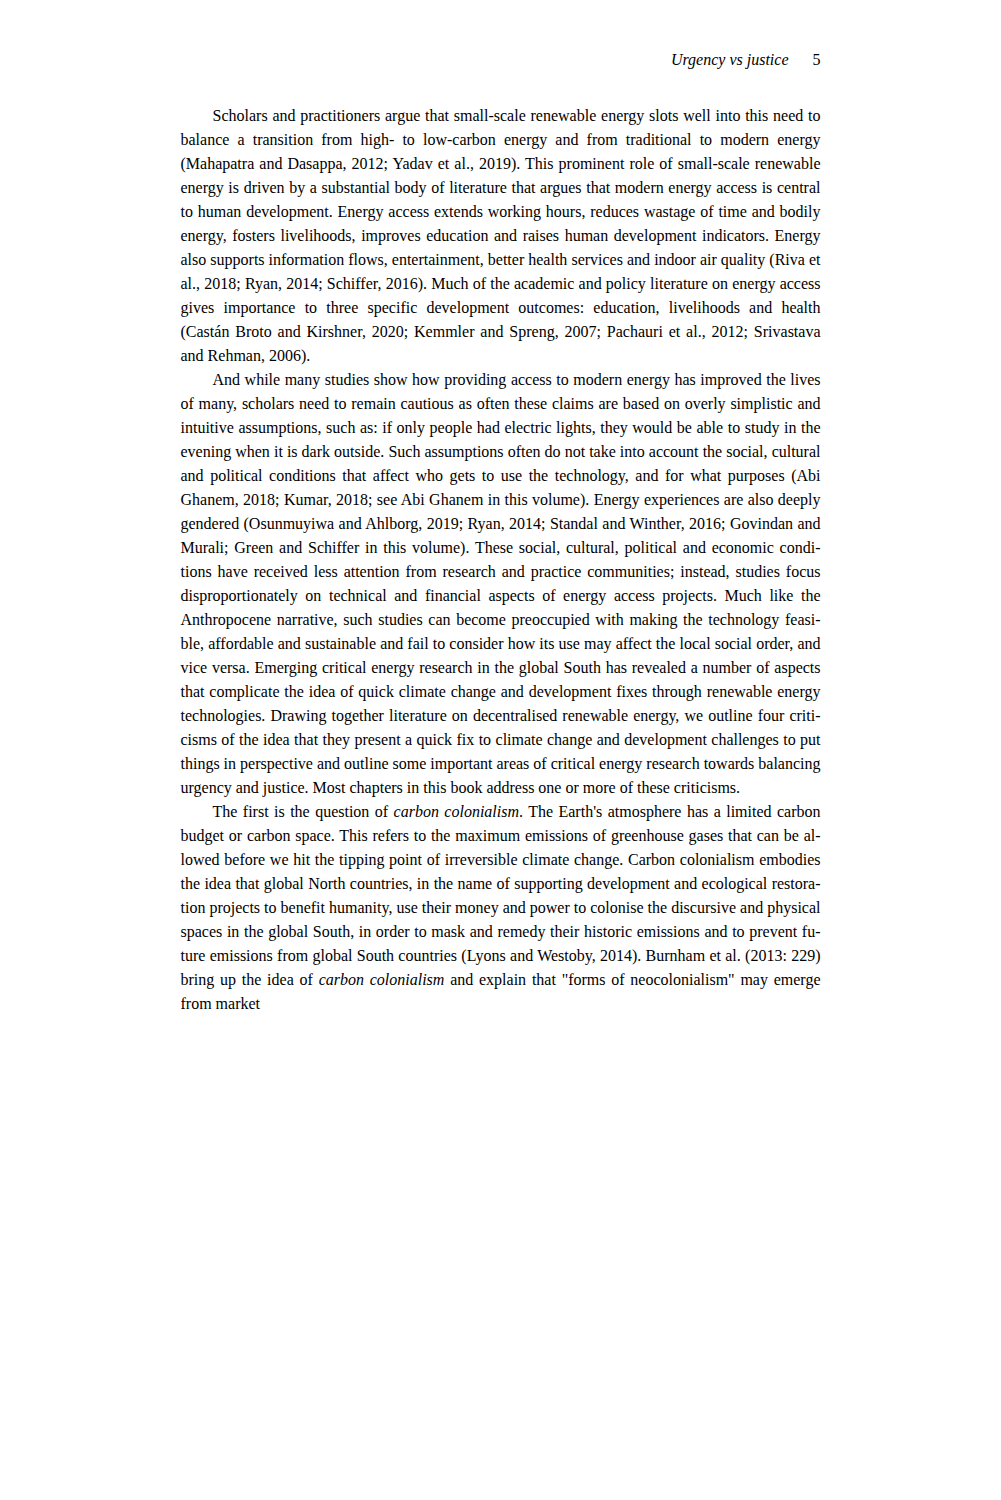Urgency vs justice 5
Scholars and practitioners argue that small-scale renewable energy slots well into this need to balance a transition from high- to low-carbon energy and from traditional to modern energy (Mahapatra and Dasappa, 2012; Yadav et al., 2019). This prominent role of small-scale renewable energy is driven by a substantial body of literature that argues that modern energy access is central to human development. Energy access extends working hours, reduces wastage of time and bodily energy, fosters livelihoods, improves education and raises human development indicators. Energy also supports information flows, entertainment, better health services and indoor air quality (Riva et al., 2018; Ryan, 2014; Schiffer, 2016). Much of the academic and policy literature on energy access gives importance to three specific development outcomes: education, livelihoods and health (Castán Broto and Kirshner, 2020; Kemmler and Spreng, 2007; Pachauri et al., 2012; Srivastava and Rehman, 2006).
And while many studies show how providing access to modern energy has improved the lives of many, scholars need to remain cautious as often these claims are based on overly simplistic and intuitive assumptions, such as: if only people had electric lights, they would be able to study in the evening when it is dark outside. Such assumptions often do not take into account the social, cultural and political conditions that affect who gets to use the technology, and for what purposes (Abi Ghanem, 2018; Kumar, 2018; see Abi Ghanem in this volume). Energy experiences are also deeply gendered (Osunmuyiwa and Ahlborg, 2019; Ryan, 2014; Standal and Winther, 2016; Govindan and Murali; Green and Schiffer in this volume). These social, cultural, political and economic conditions have received less attention from research and practice communities; instead, studies focus disproportionately on technical and financial aspects of energy access projects. Much like the Anthropocene narrative, such studies can become preoccupied with making the technology feasible, affordable and sustainable and fail to consider how its use may affect the local social order, and vice versa. Emerging critical energy research in the global South has revealed a number of aspects that complicate the idea of quick climate change and development fixes through renewable energy technologies. Drawing together literature on decentralised renewable energy, we outline four criticisms of the idea that they present a quick fix to climate change and development challenges to put things in perspective and outline some important areas of critical energy research towards balancing urgency and justice. Most chapters in this book address one or more of these criticisms.
The first is the question of carbon colonialism. The Earth's atmosphere has a limited carbon budget or carbon space. This refers to the maximum emissions of greenhouse gases that can be allowed before we hit the tipping point of irreversible climate change. Carbon colonialism embodies the idea that global North countries, in the name of supporting development and ecological restoration projects to benefit humanity, use their money and power to colonise the discursive and physical spaces in the global South, in order to mask and remedy their historic emissions and to prevent future emissions from global South countries (Lyons and Westoby, 2014). Burnham et al. (2013: 229) bring up the idea of carbon colonialism and explain that "forms of neocolonialism" may emerge from market